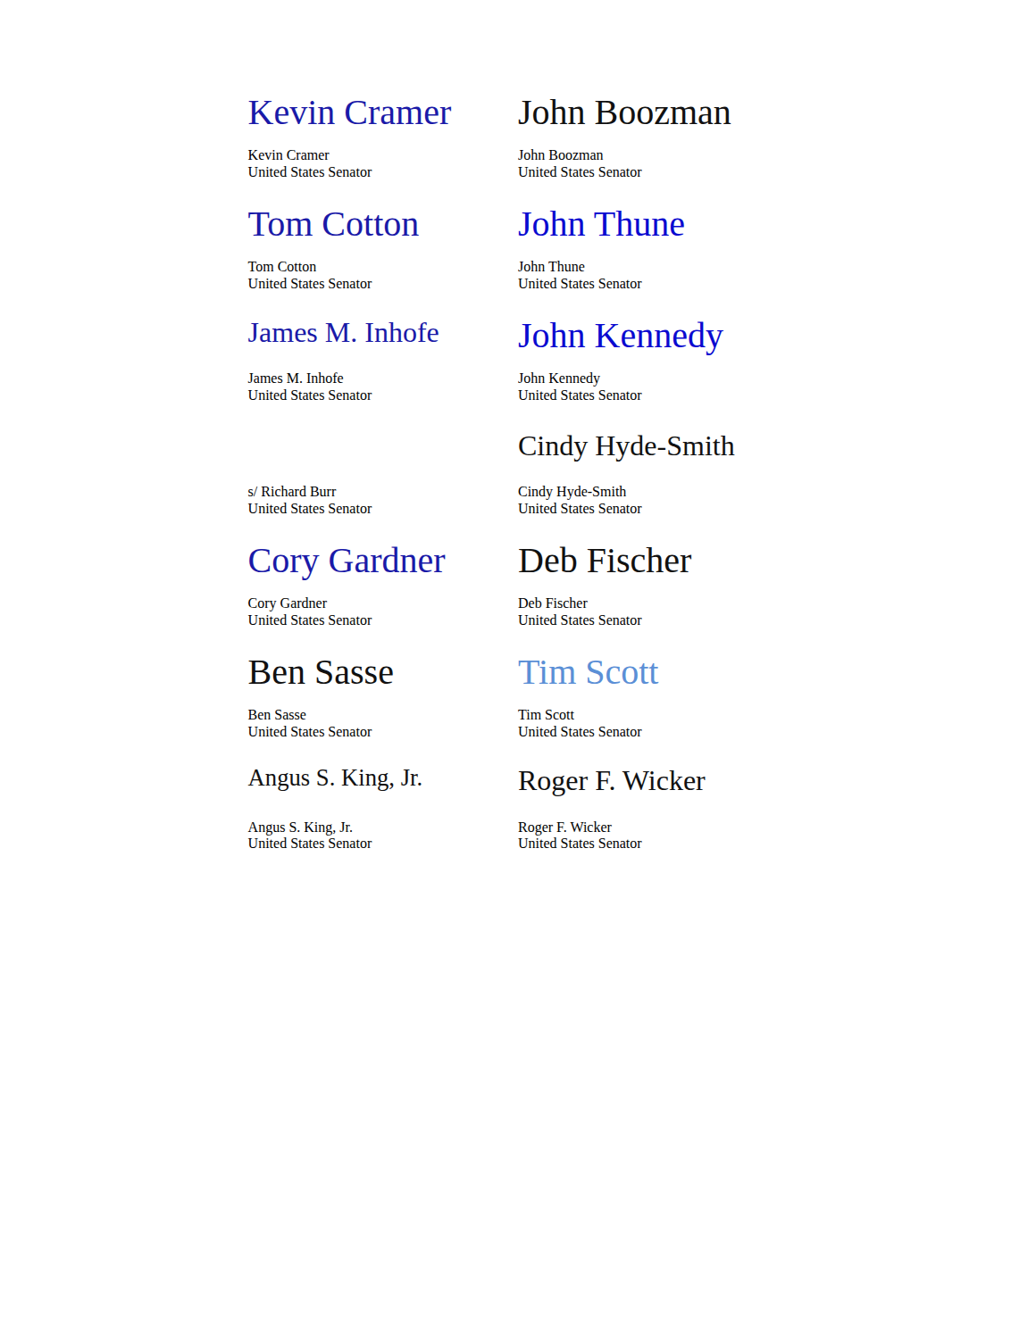| Kevin Cramer Kevin Cramer United States Senator | John Boozman John Boozman United States Senator |
| Tom Cotton Tom Cotton United States Senator | John Thune John Thune United States Senator |
| James M. Inhofe James M. Inhofe United States Senator | John Kennedy John Kennedy United States Senator |
| s/ Richard Burr United States Senator | Cindy Hyde-Smith Cindy Hyde-Smith United States Senator |
| Cory Gardner Cory Gardner United States Senator | Deb Fischer Deb Fischer United States Senator |
| Ben Sasse Ben Sasse United States Senator | Tim Scott Tim Scott United States Senator |
| Angus S. King, Jr. Angus S. King, Jr. United States Senator | Roger F. Wicker Roger F. Wicker United States Senator |